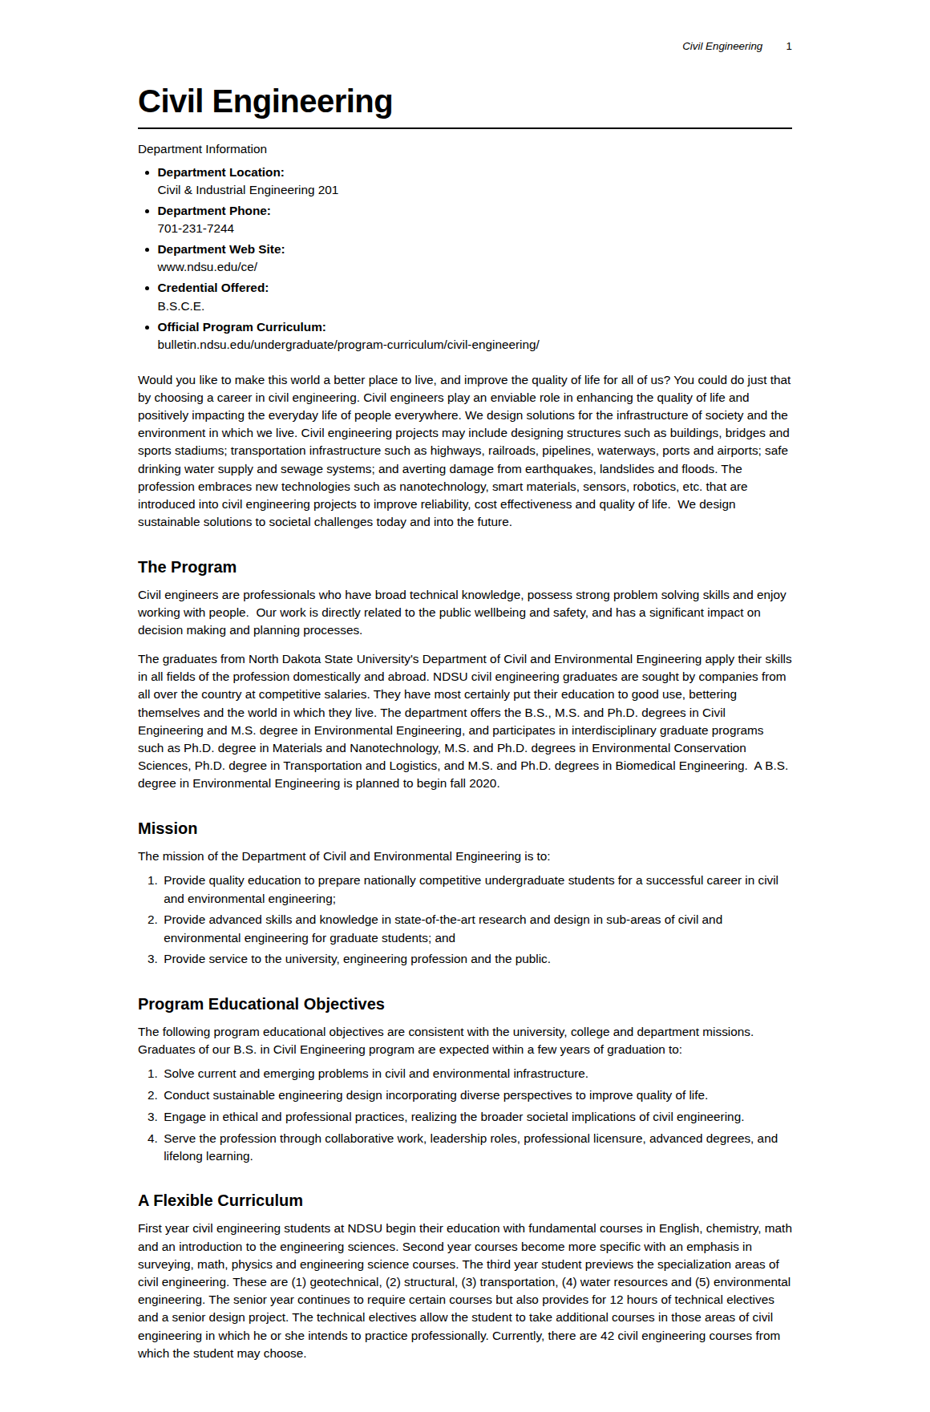Civil Engineering 1
Civil Engineering
Department Information
Department Location:
Civil & Industrial Engineering 201
Department Phone:
701-231-7244
Department Web Site:
www.ndsu.edu/ce/
Credential Offered:
B.S.C.E.
Official Program Curriculum:
bulletin.ndsu.edu/undergraduate/program-curriculum/civil-engineering/
Would you like to make this world a better place to live, and improve the quality of life for all of us? You could do just that by choosing a career in civil engineering. Civil engineers play an enviable role in enhancing the quality of life and positively impacting the everyday life of people everywhere. We design solutions for the infrastructure of society and the environment in which we live. Civil engineering projects may include designing structures such as buildings, bridges and sports stadiums; transportation infrastructure such as highways, railroads, pipelines, waterways, ports and airports; safe drinking water supply and sewage systems; and averting damage from earthquakes, landslides and floods. The profession embraces new technologies such as nanotechnology, smart materials, sensors, robotics, etc. that are introduced into civil engineering projects to improve reliability, cost effectiveness and quality of life. We design sustainable solutions to societal challenges today and into the future.
The Program
Civil engineers are professionals who have broad technical knowledge, possess strong problem solving skills and enjoy working with people. Our work is directly related to the public wellbeing and safety, and has a significant impact on decision making and planning processes.
The graduates from North Dakota State University's Department of Civil and Environmental Engineering apply their skills in all fields of the profession domestically and abroad. NDSU civil engineering graduates are sought by companies from all over the country at competitive salaries. They have most certainly put their education to good use, bettering themselves and the world in which they live. The department offers the B.S., M.S. and Ph.D. degrees in Civil Engineering and M.S. degree in Environmental Engineering, and participates in interdisciplinary graduate programs such as Ph.D. degree in Materials and Nanotechnology, M.S. and Ph.D. degrees in Environmental Conservation Sciences, Ph.D. degree in Transportation and Logistics, and M.S. and Ph.D. degrees in Biomedical Engineering. A B.S. degree in Environmental Engineering is planned to begin fall 2020.
Mission
The mission of the Department of Civil and Environmental Engineering is to:
Provide quality education to prepare nationally competitive undergraduate students for a successful career in civil and environmental engineering;
Provide advanced skills and knowledge in state-of-the-art research and design in sub-areas of civil and environmental engineering for graduate students; and
Provide service to the university, engineering profession and the public.
Program Educational Objectives
The following program educational objectives are consistent with the university, college and department missions. Graduates of our B.S. in Civil Engineering program are expected within a few years of graduation to:
Solve current and emerging problems in civil and environmental infrastructure.
Conduct sustainable engineering design incorporating diverse perspectives to improve quality of life.
Engage in ethical and professional practices, realizing the broader societal implications of civil engineering.
Serve the profession through collaborative work, leadership roles, professional licensure, advanced degrees, and lifelong learning.
A Flexible Curriculum
First year civil engineering students at NDSU begin their education with fundamental courses in English, chemistry, math and an introduction to the engineering sciences. Second year courses become more specific with an emphasis in surveying, math, physics and engineering science courses. The third year student previews the specialization areas of civil engineering. These are (1) geotechnical, (2) structural, (3) transportation, (4) water resources and (5) environmental engineering. The senior year continues to require certain courses but also provides for 12 hours of technical electives and a senior design project. The technical electives allow the student to take additional courses in those areas of civil engineering in which he or she intends to practice professionally. Currently, there are 42 civil engineering courses from which the student may choose.